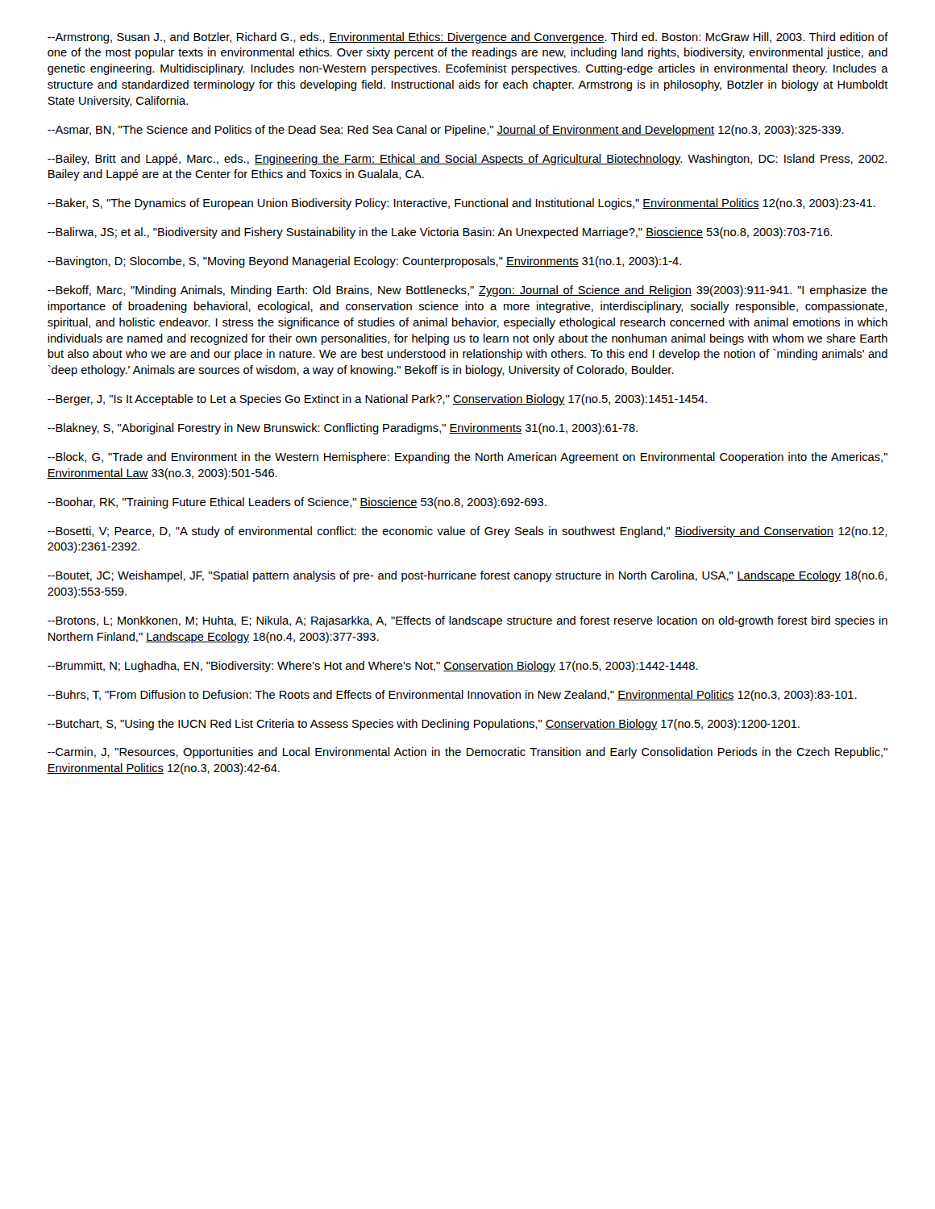--Armstrong, Susan J., and Botzler, Richard G., eds., Environmental Ethics: Divergence and Convergence. Third ed. Boston: McGraw Hill, 2003. Third edition of one of the most popular texts in environmental ethics. Over sixty percent of the readings are new, including land rights, biodiversity, environmental justice, and genetic engineering. Multidisciplinary. Includes non-Western perspectives. Ecofeminist perspectives. Cutting-edge articles in environmental theory. Includes a structure and standardized terminology for this developing field. Instructional aids for each chapter. Armstrong is in philosophy, Botzler in biology at Humboldt State University, California.
--Asmar, BN, "The Science and Politics of the Dead Sea: Red Sea Canal or Pipeline," Journal of Environment and Development 12(no.3, 2003):325-339.
--Bailey, Britt and Lappé, Marc., eds., Engineering the Farm: Ethical and Social Aspects of Agricultural Biotechnology. Washington, DC: Island Press, 2002. Bailey and Lappé are at the Center for Ethics and Toxics in Gualala, CA.
--Baker, S, "The Dynamics of European Union Biodiversity Policy: Interactive, Functional and Institutional Logics," Environmental Politics 12(no.3, 2003):23-41.
--Balirwa, JS; et al., "Biodiversity and Fishery Sustainability in the Lake Victoria Basin: An Unexpected Marriage?," Bioscience 53(no.8, 2003):703-716.
--Bavington, D; Slocombe, S, "Moving Beyond Managerial Ecology: Counterproposals," Environments 31(no.1, 2003):1-4.
--Bekoff, Marc, "Minding Animals, Minding Earth: Old Brains, New Bottlenecks," Zygon: Journal of Science and Religion 39(2003):911-941. "I emphasize the importance of broadening behavioral, ecological, and conservation science into a more integrative, interdisciplinary, socially responsible, compassionate, spiritual, and holistic endeavor. I stress the significance of studies of animal behavior, especially ethological research concerned with animal emotions in which individuals are named and recognized for their own personalities, for helping us to learn not only about the nonhuman animal beings with whom we share Earth but also about who we are and our place in nature. We are best understood in relationship with others. To this end I develop the notion of `minding animals' and `deep ethology.' Animals are sources of wisdom, a way of knowing." Bekoff is in biology, University of Colorado, Boulder.
--Berger, J, "Is It Acceptable to Let a Species Go Extinct in a National Park?," Conservation Biology 17(no.5, 2003):1451-1454.
--Blakney, S, "Aboriginal Forestry in New Brunswick: Conflicting Paradigms," Environments 31(no.1, 2003):61-78.
--Block, G, "Trade and Environment in the Western Hemisphere: Expanding the North American Agreement on Environmental Cooperation into the Americas," Environmental Law 33(no.3, 2003):501-546.
--Boohar, RK, "Training Future Ethical Leaders of Science," Bioscience 53(no.8, 2003):692-693.
--Bosetti, V; Pearce, D, "A study of environmental conflict: the economic value of Grey Seals in southwest England," Biodiversity and Conservation 12(no.12, 2003):2361-2392.
--Boutet, JC; Weishampel, JF, "Spatial pattern analysis of pre- and post-hurricane forest canopy structure in North Carolina, USA," Landscape Ecology 18(no.6, 2003):553-559.
--Brotons, L; Monkkonen, M; Huhta, E; Nikula, A; Rajasarkka, A, "Effects of landscape structure and forest reserve location on old-growth forest bird species in Northern Finland," Landscape Ecology 18(no.4, 2003):377-393.
--Brummitt, N; Lughadha, EN, "Biodiversity: Where's Hot and Where's Not," Conservation Biology 17(no.5, 2003):1442-1448.
--Buhrs, T, "From Diffusion to Defusion: The Roots and Effects of Environmental Innovation in New Zealand," Environmental Politics 12(no.3, 2003):83-101.
--Butchart, S, "Using the IUCN Red List Criteria to Assess Species with Declining Populations," Conservation Biology 17(no.5, 2003):1200-1201.
--Carmin, J, "Resources, Opportunities and Local Environmental Action in the Democratic Transition and Early Consolidation Periods in the Czech Republic," Environmental Politics 12(no.3, 2003):42-64.